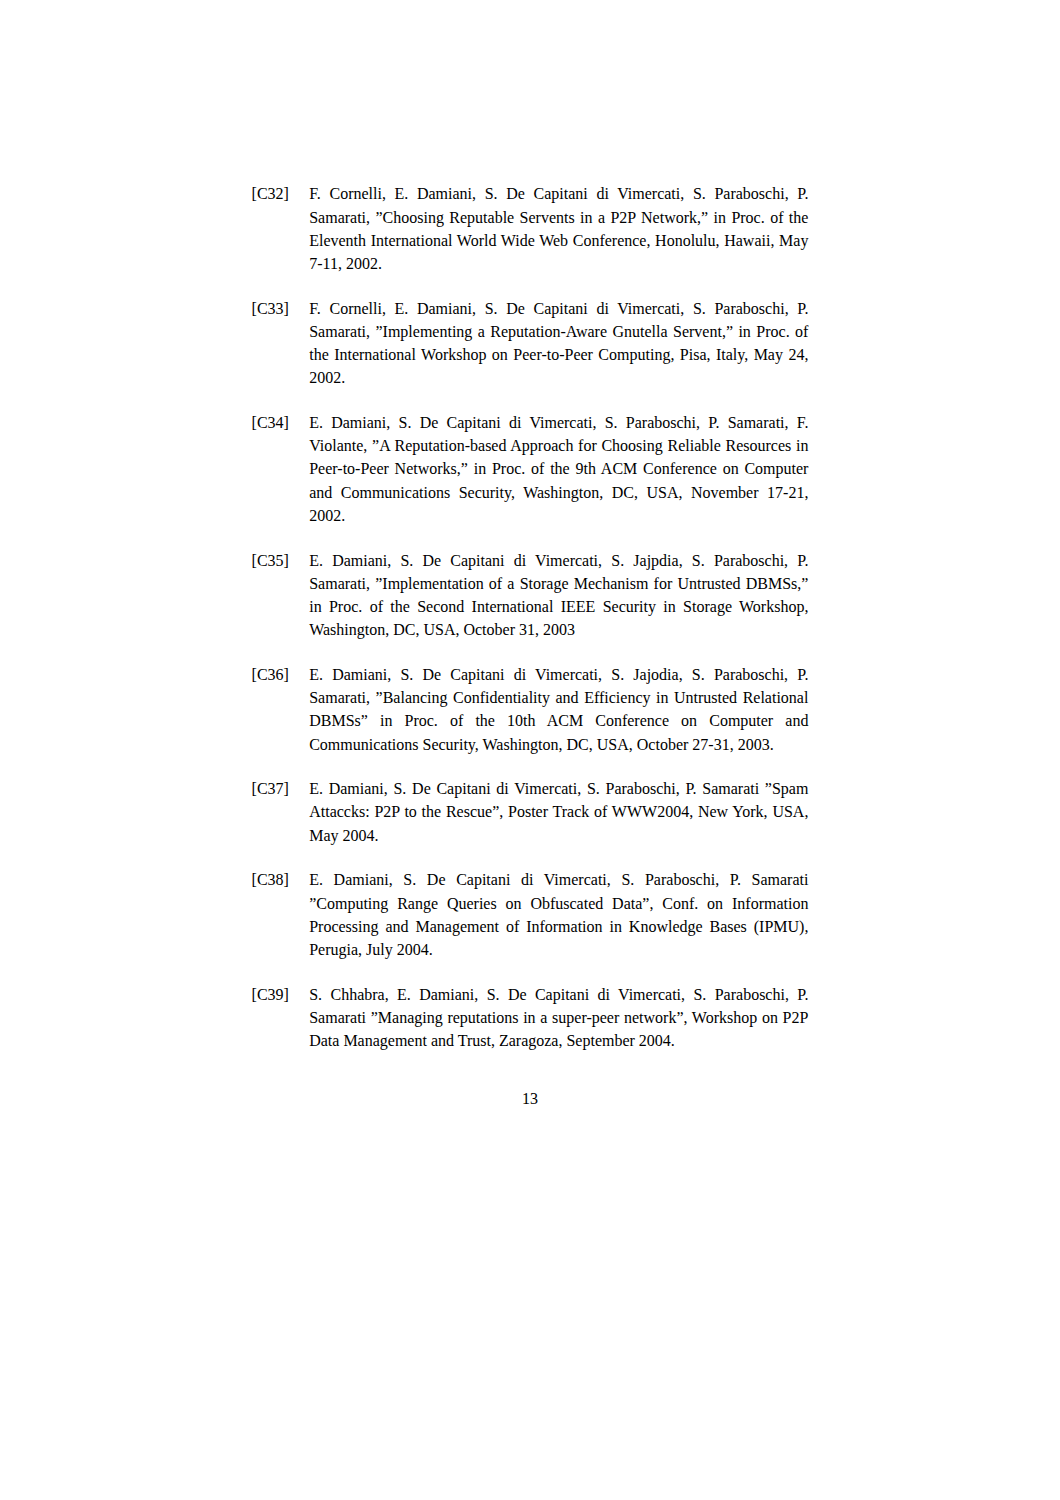[C32] F. Cornelli, E. Damiani, S. De Capitani di Vimercati, S. Paraboschi, P. Samarati, ”Choosing Reputable Servents in a P2P Network,” in Proc. of the Eleventh International World Wide Web Conference, Honolulu, Hawaii, May 7-11, 2002.
[C33] F. Cornelli, E. Damiani, S. De Capitani di Vimercati, S. Paraboschi, P. Samarati, ”Implementing a Reputation-Aware Gnutella Servent,” in Proc. of the International Workshop on Peer-to-Peer Computing, Pisa, Italy, May 24, 2002.
[C34] E. Damiani, S. De Capitani di Vimercati, S. Paraboschi, P. Samarati, F. Violante, ”A Reputation-based Approach for Choosing Reliable Resources in Peer-to-Peer Networks,” in Proc. of the 9th ACM Conference on Computer and Communications Security, Washington, DC, USA, November 17-21, 2002.
[C35] E. Damiani, S. De Capitani di Vimercati, S. Jajpdia, S. Paraboschi, P. Samarati, ”Implementation of a Storage Mechanism for Untrusted DBMSs,” in Proc. of the Second International IEEE Security in Storage Workshop, Washington, DC, USA, October 31, 2003
[C36] E. Damiani, S. De Capitani di Vimercati, S. Jajodia, S. Paraboschi, P. Samarati, ”Balancing Confidentiality and Efficiency in Untrusted Relational DBMSs” in Proc. of the 10th ACM Conference on Computer and Communications Security, Washington, DC, USA, October 27-31, 2003.
[C37] E. Damiani, S. De Capitani di Vimercati, S. Paraboschi, P. Samarati ”Spam Attaccks: P2P to the Rescue”, Poster Track of WWW2004, New York, USA, May 2004.
[C38] E. Damiani, S. De Capitani di Vimercati, S. Paraboschi, P. Samarati ”Computing Range Queries on Obfuscated Data”, Conf. on Information Processing and Management of Information in Knowledge Bases (IPMU), Perugia, July 2004.
[C39] S. Chhabra, E. Damiani, S. De Capitani di Vimercati, S. Paraboschi, P. Samarati ”Managing reputations in a super-peer network”, Workshop on P2P Data Management and Trust, Zaragoza, September 2004.
13